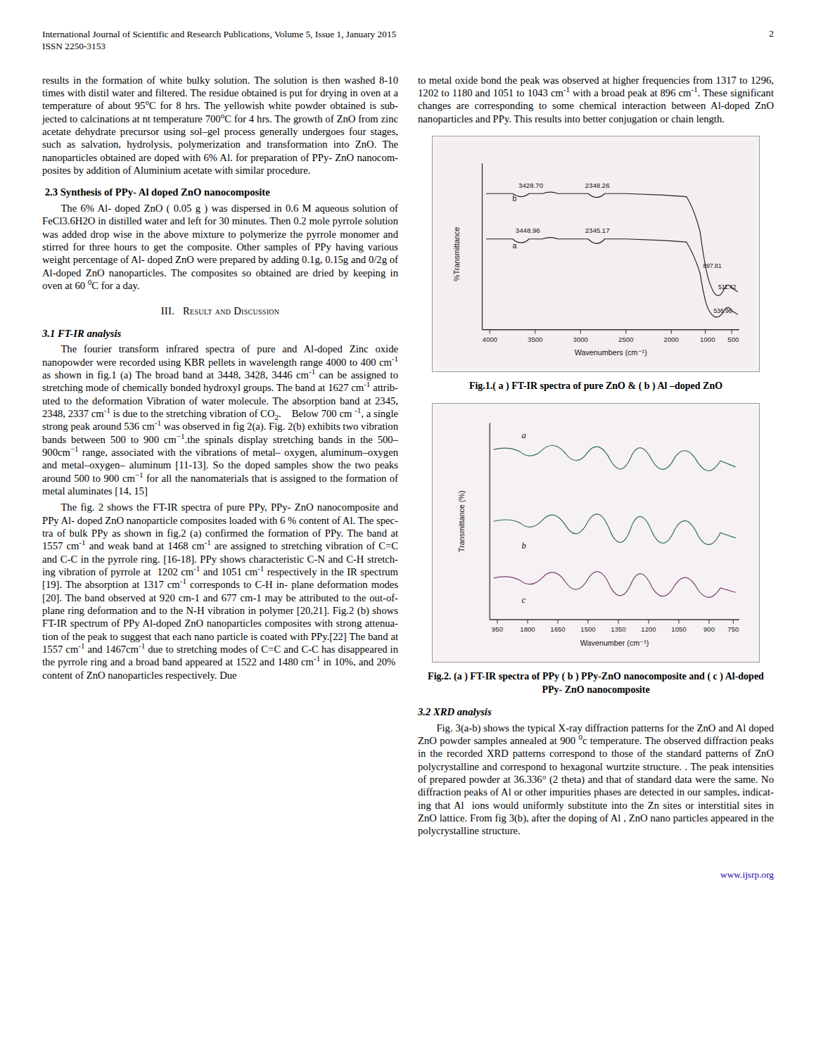International Journal of Scientific and Research Publications, Volume 5, Issue 1, January 2015
ISSN 2250-3153
2
results in the formation of white bulky solution. The solution is then washed 8-10 times with distil water and filtered. The residue obtained is put for drying in oven at a temperature of about 95oC for 8 hrs. The yellowish white powder obtained is subjected to calcinations at nt temperature 700oC for 4 hrs. The growth of ZnO from zinc acetate dehydrate precursor using sol–gel process generally undergoes four stages, such as salvation, hydrolysis, polymerization and transformation into ZnO. The nanoparticles obtained are doped with 6% Al. for preparation of PPy- ZnO nanocomposites by addition of Aluminium acetate with similar procedure.
2.3 Synthesis of PPy- Al doped ZnO nanocomposite
The 6% Al- doped ZnO ( 0.05 g ) was dispersed in 0.6 M aqueous solution of FeCl3.6H2O in distilled water and left for 30 minutes. Then 0.2 mole pyrrole solution was added drop wise in the above mixture to polymerize the pyrrole monomer and stirred for three hours to get the composite. Other samples of PPy having various weight percentage of Al- doped ZnO were prepared by adding 0.1g, 0.15g and 0/2g of Al-doped ZnO nanoparticles. The composites so obtained are dried by keeping in oven at 60 0C for a day.
III. Result and Discussion
3.1 FT-IR analysis
The fourier transform infrared spectra of pure and Al-doped Zinc oxide nanopowder were recorded using KBR pellets in wavelength range 4000 to 400 cm-1 as shown in fig.1 (a) The broad band at 3448, 3428, 3446 cm-1 can be assigned to stretching mode of chemically bonded hydroxyl groups. The band at 1627 cm-1 attributed to the deformation Vibration of water molecule. The absorption band at 2345, 2348, 2337 cm-1 is due to the stretching vibration of CO2. Below 700 cm -1, a single strong peak around 536 cm-1 was observed in fig 2(a). Fig. 2(b) exhibits two vibration bands between 500 to 900 cm−1.the spinals display stretching bands in the 500–900cm−1 range, associated with the vibrations of metal– oxygen, aluminum–oxygen and metal–oxygen– aluminum [11-13]. So the doped samples show the two peaks around 500 to 900 cm−1 for all the nanomaterials that is assigned to the formation of metal aluminates [14, 15]
The fig. 2 shows the FT-IR spectra of pure PPy, PPy- ZnO nanocomposite and PPy Al- doped ZnO nanoparticle composites loaded with 6 % content of Al. The spectra of bulk PPy as shown in fig.2 (a) confirmed the formation of PPy. The band at 1557 cm-1 and weak band at 1468 cm-1 are assigned to stretching vibration of C=C and C-C in the pyrrole ring. [16-18]. PPy shows characteristic C-N and C-H stretching vibration of pyrrole at 1202 cm-1 and 1051 cm-1 respectively in the IR spectrum [19]. The absorption at 1317 cm-1 corresponds to C-H in- plane deformation modes [20]. The band observed at 920 cm-1 and 677 cm-1 may be attributed to the out-of-plane ring deformation and to the N-H vibration in polymer [20,21]. Fig.2 (b) shows FT-IR spectrum of PPy Al-doped ZnO nanoparticles composites with strong attenuation of the peak to suggest that each nano particle is coated with PPy.[22] The band at 1557 cm-1 and 1467cm-1 due to stretching modes of C=C and C-C has disappeared in the pyrrole ring and a broad band appeared at 1522 and 1480 cm-1 in 10%, and 20% content of ZnO nanoparticles respectively. Due
to metal oxide bond the peak was observed at higher frequencies from 1317 to 1296, 1202 to 1180 and 1051 to 1043 cm-1 with a broad peak at 896 cm-1. These significant changes are corresponding to some chemical interaction between Al-doped ZnO nanoparticles and PPy. This results into better conjugation or chain length.
4000 3500 3000 2500 2000 1000 500 Wavenumbers (cm⁻¹) %Transmittance 3428.70 2348.26 b 3448.96 2345.17 a 897.81 511.42 536.96
Fig.1.( a ) FT-IR spectra of pure ZnO & ( b ) Al –doped ZnO
950 1800 1650 1500 1350 1200 1050 900 750 Wavenumber (cm⁻¹) Transmittance (%) a b c
Fig.2. (a ) FT-IR spectra of PPy ( b ) PPy-ZnO nanocomposite and ( c ) Al-doped PPy- ZnO nanocomposite
3.2 XRD analysis
Fig. 3(a-b) shows the typical X-ray diffraction patterns for the ZnO and Al doped ZnO powder samples annealed at 900 0c temperature. The observed diffraction peaks in the recorded XRD patterns correspond to those of the standard patterns of ZnO polycrystalline and correspond to hexagonal wurtzite structure. . The peak intensities of prepared powder at 36.336° (2 theta) and that of standard data were the same. No diffraction peaks of Al or other impurities phases are detected in our samples, indicating that Al ions would uniformly substitute into the Zn sites or interstitial sites in ZnO lattice. From fig 3(b), after the doping of Al , ZnO nano particles appeared in the polycrystalline structure.
www.ijsrp.org